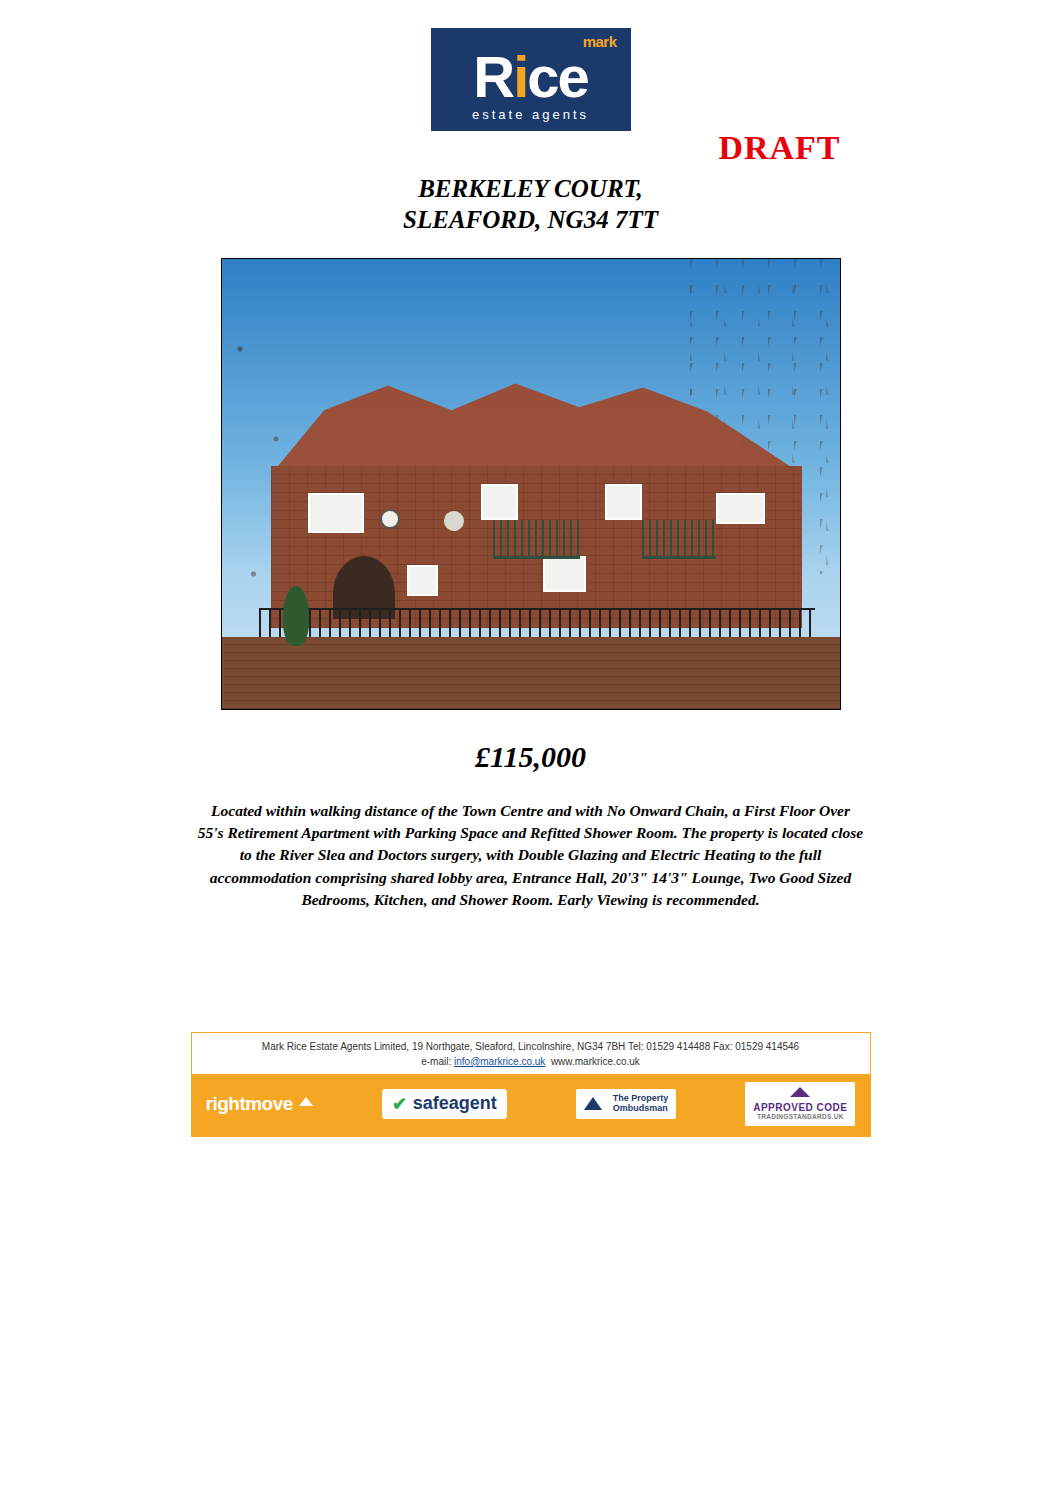mark Rice estate agents
DRAFT
BERKELEY COURT,
SLEAFORD, NG34 7TT
£115,000
Located within walking distance of the Town Centre and with No Onward Chain, a First Floor Over 55's Retirement Apartment with Parking Space and Refitted Shower Room. The property is located close to the River Slea and Doctors surgery, with Double Glazing and Electric Heating to the full accommodation comprising shared lobby area, Entrance Hall, 20'3" 14'3" Lounge, Two Good Sized Bedrooms, Kitchen, and Shower Room. Early Viewing is recommended.
Mark Rice Estate Agents Limited, 19 Northgate, Sleaford, Lincolnshire, NG34 7BH Tel: 01529 414488 Fax: 01529 414546
e-mail: info@markrice.co.uk www.markrice.co.uk
rightmove ✔safeagent The Property
Ombudsman APPROVED CODE TRADINGSTANDARDS.UK